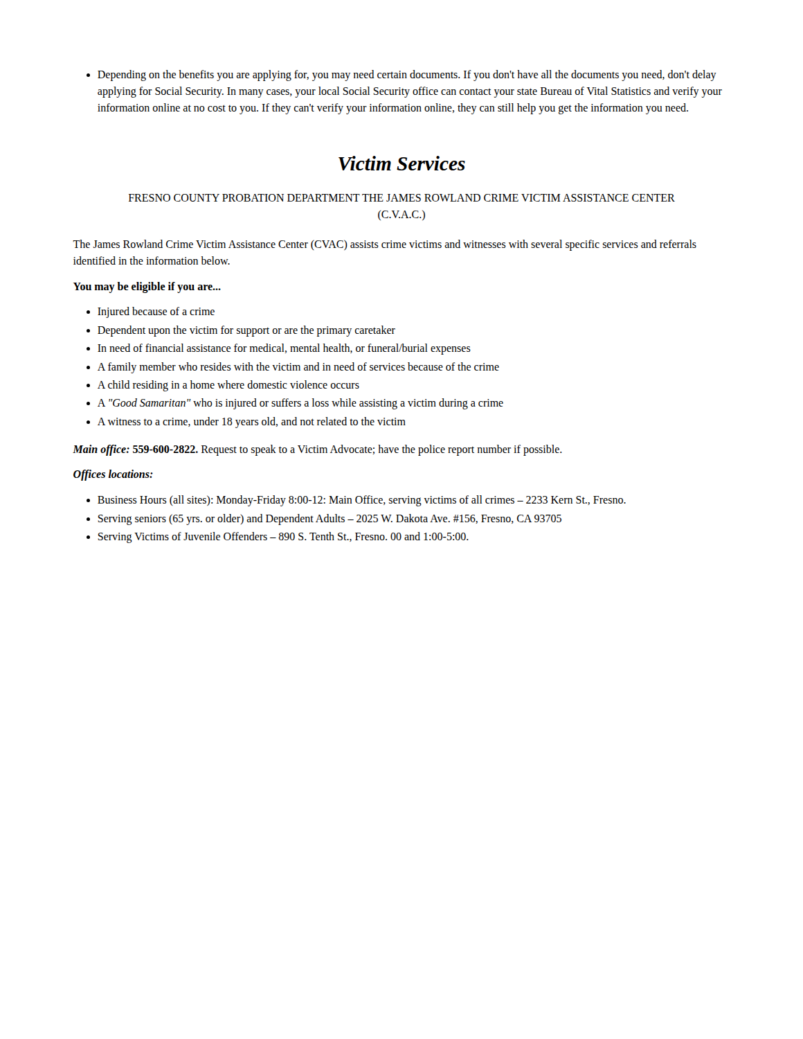Depending on the benefits you are applying for, you may need certain documents. If you don't have all the documents you need, don't delay applying for Social Security. In many cases, your local Social Security office can contact your state Bureau of Vital Statistics and verify your information online at no cost to you. If they can't verify your information online, they can still help you get the information you need.
Victim Services
FRESNO COUNTY PROBATION DEPARTMENT THE JAMES ROWLAND CRIME VICTIM ASSISTANCE CENTER (C.V.A.C.)
The James Rowland Crime Victim Assistance Center (CVAC) assists crime victims and witnesses with several specific services and referrals identified in the information below.
You may be eligible if you are...
Injured because of a crime
Dependent upon the victim for support or are the primary caretaker
In need of financial assistance for medical, mental health, or funeral/burial expenses
A family member who resides with the victim and in need of services because of the crime
A child residing in a home where domestic violence occurs
A "Good Samaritan" who is injured or suffers a loss while assisting a victim during a crime
A witness to a crime, under 18 years old, and not related to the victim
Main office: 559-600-2822. Request to speak to a Victim Advocate; have the police report number if possible.
Offices locations:
Business Hours (all sites): Monday-Friday 8:00-12: Main Office, serving victims of all crimes – 2233 Kern St., Fresno.
Serving seniors (65 yrs. or older) and Dependent Adults – 2025 W. Dakota Ave. #156, Fresno, CA 93705
Serving Victims of Juvenile Offenders – 890 S. Tenth St., Fresno. 00 and 1:00-5:00.